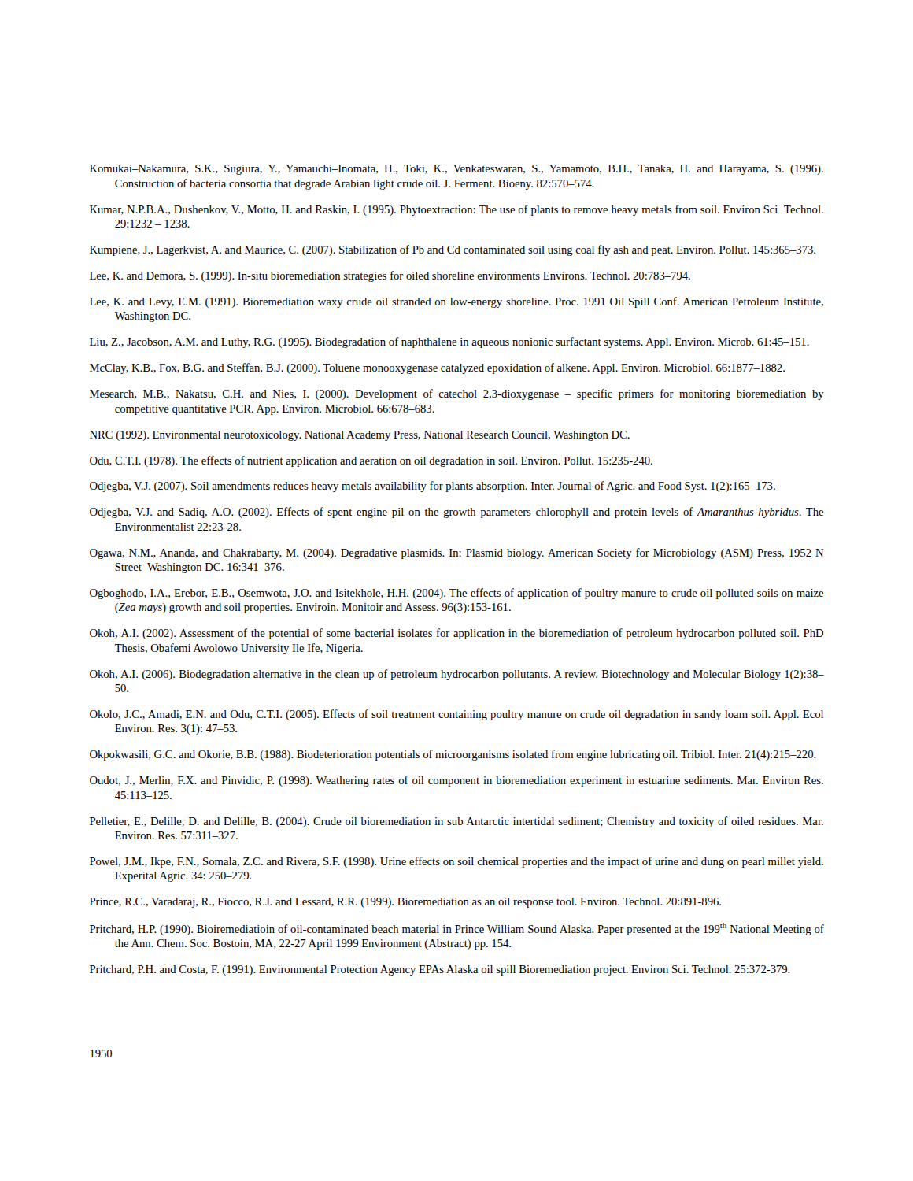Komukai–Nakamura, S.K., Sugiura, Y., Yamauchi–Inomata, H., Toki, K., Venkateswaran, S., Yamamoto, B.H., Tanaka, H. and Harayama, S. (1996). Construction of bacteria consortia that degrade Arabian light crude oil. J. Ferment. Bioeny. 82:570–574.
Kumar, N.P.B.A., Dushenkov, V., Motto, H. and Raskin, I. (1995). Phytoextraction: The use of plants to remove heavy metals from soil. Environ Sci Technol. 29:1232 – 1238.
Kumpiene, J., Lagerkvist, A. and Maurice, C. (2007). Stabilization of Pb and Cd contaminated soil using coal fly ash and peat. Environ. Pollut. 145:365–373.
Lee, K. and Demora, S. (1999). In-situ bioremediation strategies for oiled shoreline environments Environs. Technol. 20:783–794.
Lee, K. and Levy, E.M. (1991). Bioremediation waxy crude oil stranded on low-energy shoreline. Proc. 1991 Oil Spill Conf. American Petroleum Institute, Washington DC.
Liu, Z., Jacobson, A.M. and Luthy, R.G. (1995). Biodegradation of naphthalene in aqueous nonionic surfactant systems. Appl. Environ. Microb. 61:45–151.
McClay, K.B., Fox, B.G. and Steffan, B.J. (2000). Toluene monooxygenase catalyzed epoxidation of alkene. Appl. Environ. Microbiol. 66:1877–1882.
Mesearch, M.B., Nakatsu, C.H. and Nies, I. (2000). Development of catechol 2,3-dioxygenase – specific primers for monitoring bioremediation by competitive quantitative PCR. App. Environ. Microbiol. 66:678–683.
NRC (1992). Environmental neurotoxicology. National Academy Press, National Research Council, Washington DC.
Odu, C.T.I. (1978). The effects of nutrient application and aeration on oil degradation in soil. Environ. Pollut. 15:235-240.
Odjegba, V.J. (2007). Soil amendments reduces heavy metals availability for plants absorption. Inter. Journal of Agric. and Food Syst. 1(2):165–173.
Odjegba, V.J. and Sadiq, A.O. (2002). Effects of spent engine pil on the growth parameters chlorophyll and protein levels of Amaranthus hybridus. The Environmentalist 22:23-28.
Ogawa, N.M., Ananda, and Chakrabarty, M. (2004). Degradative plasmids. In: Plasmid biology. American Society for Microbiology (ASM) Press, 1952 N Street Washington DC. 16:341–376.
Ogboghodo, I.A., Erebor, E.B., Osemwota, J.O. and Isitekhole, H.H. (2004). The effects of application of poultry manure to crude oil polluted soils on maize (Zea mays) growth and soil properties. Enviroin. Monitoir and Assess. 96(3):153-161.
Okoh, A.I. (2002). Assessment of the potential of some bacterial isolates for application in the bioremediation of petroleum hydrocarbon polluted soil. PhD Thesis, Obafemi Awolowo University Ile Ife, Nigeria.
Okoh, A.I. (2006). Biodegradation alternative in the clean up of petroleum hydrocarbon pollutants. A review. Biotechnology and Molecular Biology 1(2):38–50.
Okolo, J.C., Amadi, E.N. and Odu, C.T.I. (2005). Effects of soil treatment containing poultry manure on crude oil degradation in sandy loam soil. Appl. Ecol Environ. Res. 3(1): 47–53.
Okpokwasili, G.C. and Okorie, B.B. (1988). Biodeterioration potentials of microorganisms isolated from engine lubricating oil. Tribiol. Inter. 21(4):215–220.
Oudot, J., Merlin, F.X. and Pinvidic, P. (1998). Weathering rates of oil component in bioremediation experiment in estuarine sediments. Mar. Environ Res. 45:113–125.
Pelletier, E., Delille, D. and Delille, B. (2004). Crude oil bioremediation in sub Antarctic intertidal sediment; Chemistry and toxicity of oiled residues. Mar. Environ. Res. 57:311–327.
Powel, J.M., Ikpe, F.N., Somala, Z.C. and Rivera, S.F. (1998). Urine effects on soil chemical properties and the impact of urine and dung on pearl millet yield. Experital Agric. 34: 250–279.
Prince, R.C., Varadaraj, R., Fiocco, R.J. and Lessard, R.R. (1999). Bioremediation as an oil response tool. Environ. Technol. 20:891-896.
Pritchard, H.P. (1990). Bioiremediatioin of oil-contaminated beach material in Prince William Sound Alaska. Paper presented at the 199th National Meeting of the Ann. Chem. Soc. Bostoin, MA, 22-27 April 1999 Environment (Abstract) pp. 154.
Pritchard, P.H. and Costa, F. (1991). Environmental Protection Agency EPAs Alaska oil spill Bioremediation project. Environ Sci. Technol. 25:372-379.
1950